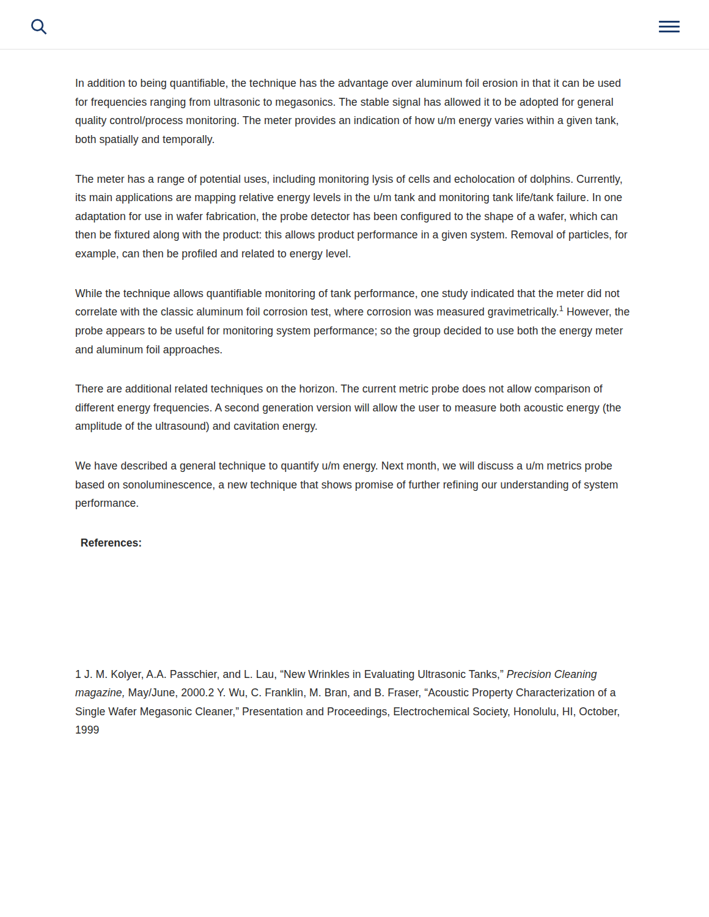In addition to being quantifiable, the technique has the advantage over aluminum foil erosion in that it can be used for frequencies ranging from ultrasonic to megasonics. The stable signal has allowed it to be adopted for general quality control/process monitoring. The meter provides an indication of how u/m energy varies within a given tank, both spatially and temporally.
The meter has a range of potential uses, including monitoring lysis of cells and echolocation of dolphins. Currently, its main applications are mapping relative energy levels in the u/m tank and monitoring tank life/tank failure. In one adaptation for use in wafer fabrication, the probe detector has been configured to the shape of a wafer, which can then be fixtured along with the product: this allows product performance in a given system. Removal of particles, for example, can then be profiled and related to energy level.
While the technique allows quantifiable monitoring of tank performance, one study indicated that the meter did not correlate with the classic aluminum foil corrosion test, where corrosion was measured gravimetrically.1 However, the probe appears to be useful for monitoring system performance; so the group decided to use both the energy meter and aluminum foil approaches.
There are additional related techniques on the horizon. The current metric probe does not allow comparison of different energy frequencies. A second generation version will allow the user to measure both acoustic energy (the amplitude of the ultrasound) and cavitation energy.
We have described a general technique to quantify u/m energy. Next month, we will discuss a u/m metrics probe based on sonoluminescence, a new technique that shows promise of further refining our understanding of system performance.
References:
1 J. M. Kolyer, A.A. Passchier, and L. Lau, “New Wrinkles in Evaluating Ultrasonic Tanks,” Precision Cleaning magazine, May/June, 2000.2 Y. Wu, C. Franklin, M. Bran, and B. Fraser, “Acoustic Property Characterization of a Single Wafer Megasonic Cleaner,” Presentation and Proceedings, Electrochemical Society, Honolulu, HI, October, 1999